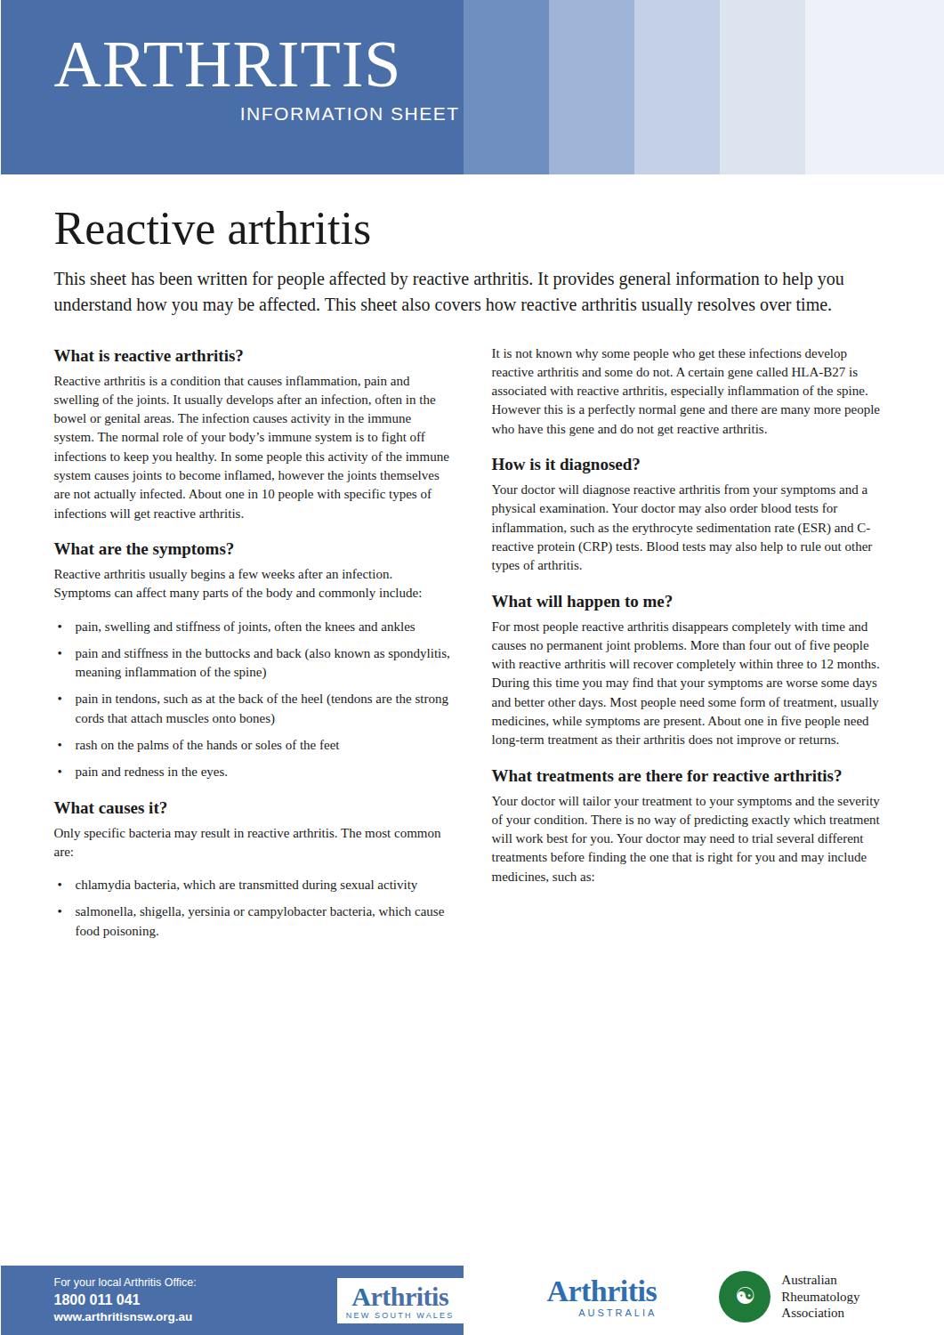ARTHRITIS
INFORMATION SHEET
Reactive arthritis
This sheet has been written for people affected by reactive arthritis. It provides general information to help you understand how you may be affected. This sheet also covers how reactive arthritis usually resolves over time.
What is reactive arthritis?
Reactive arthritis is a condition that causes inflammation, pain and swelling of the joints. It usually develops after an infection, often in the bowel or genital areas. The infection causes activity in the immune system. The normal role of your body’s immune system is to fight off infections to keep you healthy. In some people this activity of the immune system causes joints to become inflamed, however the joints themselves are not actually infected. About one in 10 people with specific types of infections will get reactive arthritis.
What are the symptoms?
Reactive arthritis usually begins a few weeks after an infection. Symptoms can affect many parts of the body and commonly include:
pain, swelling and stiffness of joints, often the knees and ankles
pain and stiffness in the buttocks and back (also known as spondylitis, meaning inflammation of the spine)
pain in tendons, such as at the back of the heel (tendons are the strong cords that attach muscles onto bones)
rash on the palms of the hands or soles of the feet
pain and redness in the eyes.
What causes it?
Only specific bacteria may result in reactive arthritis. The most common are:
chlamydia bacteria, which are transmitted during sexual activity
salmonella, shigella, yersinia or campylobacter bacteria, which cause food poisoning.
It is not known why some people who get these infections develop reactive arthritis and some do not. A certain gene called HLA-B27 is associated with reactive arthritis, especially inflammation of the spine. However this is a perfectly normal gene and there are many more people who have this gene and do not get reactive arthritis.
How is it diagnosed?
Your doctor will diagnose reactive arthritis from your symptoms and a physical examination. Your doctor may also order blood tests for inflammation, such as the erythrocyte sedimentation rate (ESR) and C-reactive protein (CRP) tests. Blood tests may also help to rule out other types of arthritis.
What will happen to me?
For most people reactive arthritis disappears completely with time and causes no permanent joint problems. More than four out of five people with reactive arthritis will recover completely within three to 12 months. During this time you may find that your symptoms are worse some days and better other days. Most people need some form of treatment, usually medicines, while symptoms are present. About one in five people need long-term treatment as their arthritis does not improve or returns.
What treatments are there for reactive arthritis?
Your doctor will tailor your treatment to your symptoms and the severity of your condition. There is no way of predicting exactly which treatment will work best for you. Your doctor may need to trial several different treatments before finding the one that is right for you and may include medicines, such as:
For your local Arthritis Office:
1800 011 041
www.arthritisnsw.org.au
Arthritis
NEW SOUTH WALES
Arthritis
AUSTRALIA
☯
Australian
Rheumatology
Association